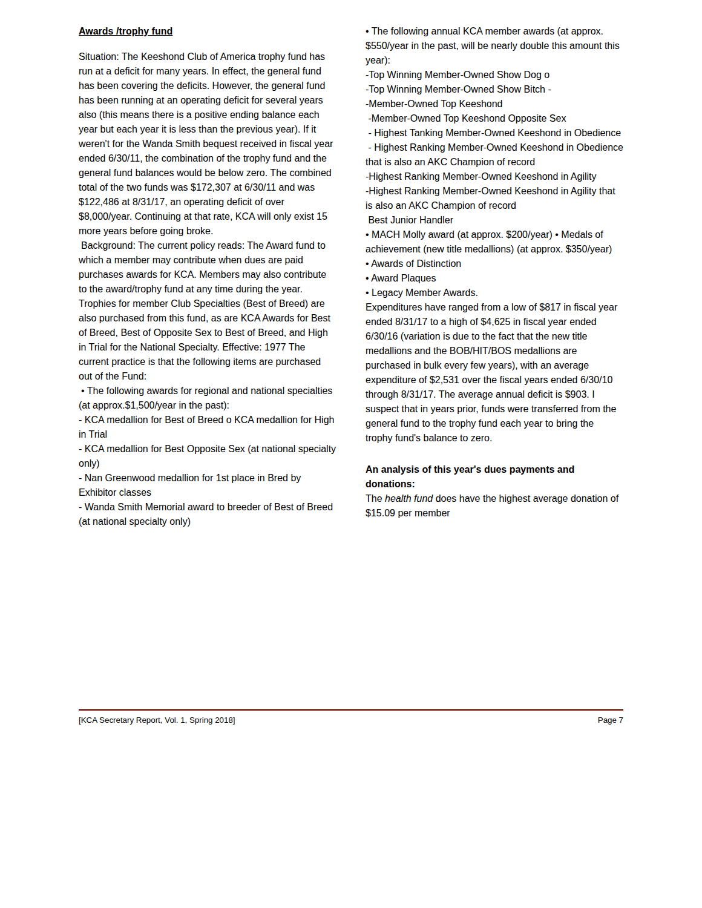Awards /trophy fund
Situation: The Keeshond Club of America trophy fund has run at a deficit for many years. In effect, the general fund has been covering the deficits. However, the general fund has been running at an operating deficit for several years also (this means there is a positive ending balance each year but each year it is less than the previous year). If it weren't for the Wanda Smith bequest received in fiscal year ended 6/30/11, the combination of the trophy fund and the general fund balances would be below zero. The combined total of the two funds was $172,307 at 6/30/11 and was $122,486 at 8/31/17, an operating deficit of over $8,000/year. Continuing at that rate, KCA will only exist 15 more years before going broke.
Background: The current policy reads: The Award fund to which a member may contribute when dues are paid purchases awards for KCA. Members may also contribute to the award/trophy fund at any time during the year. Trophies for member Club Specialties (Best of Breed) are also purchased from this fund, as are KCA Awards for Best of Breed, Best of Opposite Sex to Best of Breed, and High in Trial for the National Specialty. Effective: 1977 The current practice is that the following items are purchased out of the Fund:
• The following awards for regional and national specialties (at approx.$1,500/year in the past):
- KCA medallion for Best of Breed o KCA medallion for High in Trial
- KCA medallion for Best Opposite Sex (at national specialty only)
- Nan Greenwood medallion for 1st place in Bred by Exhibitor classes
- Wanda Smith Memorial award to breeder of Best of Breed (at national specialty only)
• The following annual KCA member awards (at approx. $550/year in the past, will be nearly double this amount this year):
-Top Winning Member-Owned Show Dog o
-Top Winning Member-Owned Show Bitch -
-Member-Owned Top Keeshond
-Member-Owned Top Keeshond Opposite Sex
- Highest Tanking Member-Owned Keeshond in Obedience
- Highest Ranking Member-Owned Keeshond in Obedience that is also an AKC Champion of record
-Highest Ranking Member-Owned Keeshond in Agility
-Highest Ranking Member-Owned Keeshond in Agility that is also an AKC Champion of record
Best Junior Handler
• MACH Molly award (at approx. $200/year) • Medals of achievement (new title medallions) (at approx. $350/year)
• Awards of Distinction
• Award Plaques
• Legacy Member Awards.
Expenditures have ranged from a low of $817 in fiscal year ended 8/31/17 to a high of $4,625 in fiscal year ended 6/30/16 (variation is due to the fact that the new title medallions and the BOB/HIT/BOS medallions are purchased in bulk every few years), with an average expenditure of $2,531 over the fiscal years ended 6/30/10 through 8/31/17. The average annual deficit is $903. I suspect that in years prior, funds were transferred from the general fund to the trophy fund each year to bring the trophy fund's balance to zero.
An analysis of this year's dues payments and donations:
The health fund does have the highest average donation of $15.09 per member
[KCA Secretary Report, Vol. 1, Spring 2018] Page 7